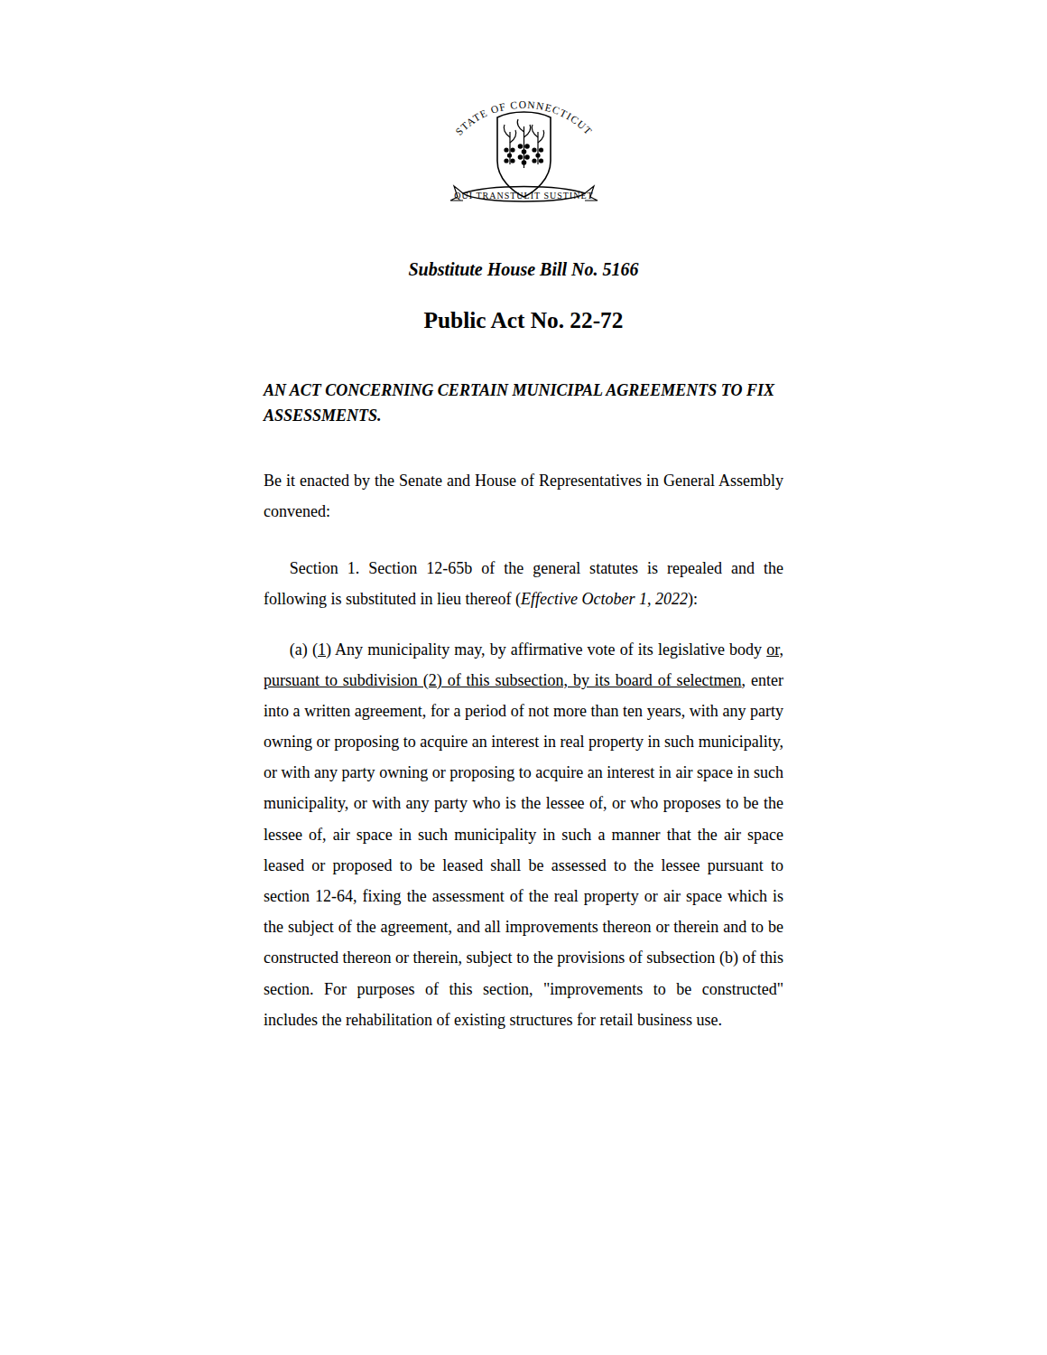STATE OF CONNECTICUT QUI TRANSTULIT SUSTINET
Substitute House Bill No. 5166
Public Act No. 22-72
AN ACT CONCERNING CERTAIN MUNICIPAL AGREEMENTS TO FIX ASSESSMENTS.
Be it enacted by the Senate and House of Representatives in General Assembly convened:
Section 1. Section 12-65b of the general statutes is repealed and the following is substituted in lieu thereof (Effective October 1, 2022):
(a) (1) Any municipality may, by affirmative vote of its legislative body or, pursuant to subdivision (2) of this subsection, by its board of selectmen, enter into a written agreement, for a period of not more than ten years, with any party owning or proposing to acquire an interest in real property in such municipality, or with any party owning or proposing to acquire an interest in air space in such municipality, or with any party who is the lessee of, or who proposes to be the lessee of, air space in such municipality in such a manner that the air space leased or proposed to be leased shall be assessed to the lessee pursuant to section 12-64, fixing the assessment of the real property or air space which is the subject of the agreement, and all improvements thereon or therein and to be constructed thereon or therein, subject to the provisions of subsection (b) of this section. For purposes of this section, "improvements to be constructed" includes the rehabilitation of existing structures for retail business use.